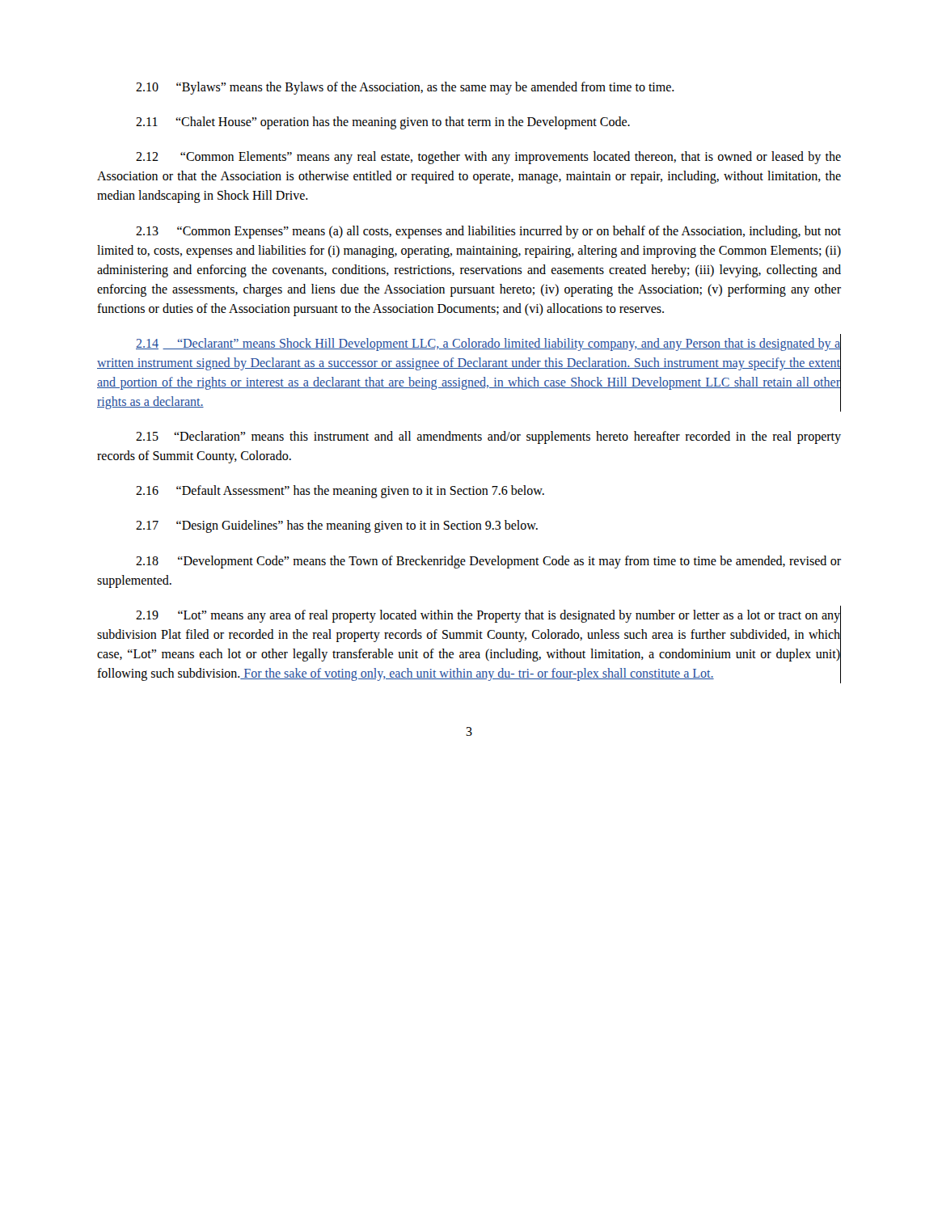2.10 “Bylaws” means the Bylaws of the Association, as the same may be amended from time to time.
2.11 “Chalet House” operation has the meaning given to that term in the Development Code.
2.12 “Common Elements” means any real estate, together with any improvements located thereon, that is owned or leased by the Association or that the Association is otherwise entitled or required to operate, manage, maintain or repair, including, without limitation, the median landscaping in Shock Hill Drive.
2.13 “Common Expenses” means (a) all costs, expenses and liabilities incurred by or on behalf of the Association, including, but not limited to, costs, expenses and liabilities for (i) managing, operating, maintaining, repairing, altering and improving the Common Elements; (ii) administering and enforcing the covenants, conditions, restrictions, reservations and easements created hereby; (iii) levying, collecting and enforcing the assessments, charges and liens due the Association pursuant hereto; (iv) operating the Association; (v) performing any other functions or duties of the Association pursuant to the Association Documents; and (vi) allocations to reserves.
2.14 “Declarant” means Shock Hill Development LLC, a Colorado limited liability company, and any Person that is designated by a written instrument signed by Declarant as a successor or assignee of Declarant under this Declaration. Such instrument may specify the extent and portion of the rights or interest as a declarant that are being assigned, in which case Shock Hill Development LLC shall retain all other rights as a declarant.
2.15 “Declaration” means this instrument and all amendments and/or supplements hereto hereafter recorded in the real property records of Summit County, Colorado.
2.16 “Default Assessment” has the meaning given to it in Section 7.6 below.
2.17 “Design Guidelines” has the meaning given to it in Section 9.3 below.
2.18 “Development Code” means the Town of Breckenridge Development Code as it may from time to time be amended, revised or supplemented.
2.19 “Lot” means any area of real property located within the Property that is designated by number or letter as a lot or tract on any subdivision Plat filed or recorded in the real property records of Summit County, Colorado, unless such area is further subdivided, in which case, “Lot” means each lot or other legally transferable unit of the area (including, without limitation, a condominium unit or duplex unit) following such subdivision. For the sake of voting only, each unit within any du- tri- or four-plex shall constitute a Lot.
3